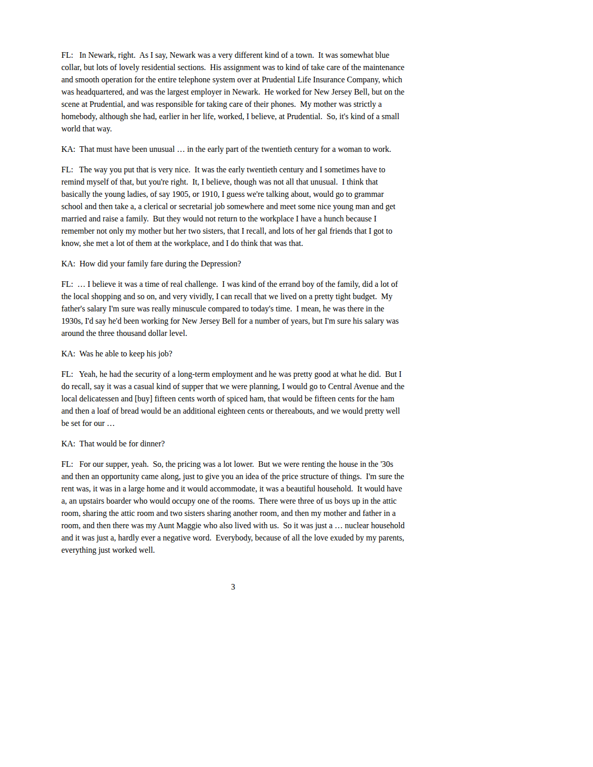FL: In Newark, right. As I say, Newark was a very different kind of a town. It was somewhat blue collar, but lots of lovely residential sections. His assignment was to kind of take care of the maintenance and smooth operation for the entire telephone system over at Prudential Life Insurance Company, which was headquartered, and was the largest employer in Newark. He worked for New Jersey Bell, but on the scene at Prudential, and was responsible for taking care of their phones. My mother was strictly a homebody, although she had, earlier in her life, worked, I believe, at Prudential. So, it's kind of a small world that way.
KA: That must have been unusual … in the early part of the twentieth century for a woman to work.
FL: The way you put that is very nice. It was the early twentieth century and I sometimes have to remind myself of that, but you're right. It, I believe, though was not all that unusual. I think that basically the young ladies, of say 1905, or 1910, I guess we're talking about, would go to grammar school and then take a, a clerical or secretarial job somewhere and meet some nice young man and get married and raise a family. But they would not return to the workplace I have a hunch because I remember not only my mother but her two sisters, that I recall, and lots of her gal friends that I got to know, she met a lot of them at the workplace, and I do think that was that.
KA: How did your family fare during the Depression?
FL: … I believe it was a time of real challenge. I was kind of the errand boy of the family, did a lot of the local shopping and so on, and very vividly, I can recall that we lived on a pretty tight budget. My father's salary I'm sure was really minuscule compared to today's time. I mean, he was there in the 1930s, I'd say he'd been working for New Jersey Bell for a number of years, but I'm sure his salary was around the three thousand dollar level.
KA: Was he able to keep his job?
FL: Yeah, he had the security of a long-term employment and he was pretty good at what he did. But I do recall, say it was a casual kind of supper that we were planning, I would go to Central Avenue and the local delicatessen and [buy] fifteen cents worth of spiced ham, that would be fifteen cents for the ham and then a loaf of bread would be an additional eighteen cents or thereabouts, and we would pretty well be set for our …
KA: That would be for dinner?
FL: For our supper, yeah. So, the pricing was a lot lower. But we were renting the house in the '30s and then an opportunity came along, just to give you an idea of the price structure of things. I'm sure the rent was, it was in a large home and it would accommodate, it was a beautiful household. It would have a, an upstairs boarder who would occupy one of the rooms. There were three of us boys up in the attic room, sharing the attic room and two sisters sharing another room, and then my mother and father in a room, and then there was my Aunt Maggie who also lived with us. So it was just a … nuclear household and it was just a, hardly ever a negative word. Everybody, because of all the love exuded by my parents, everything just worked well.
3